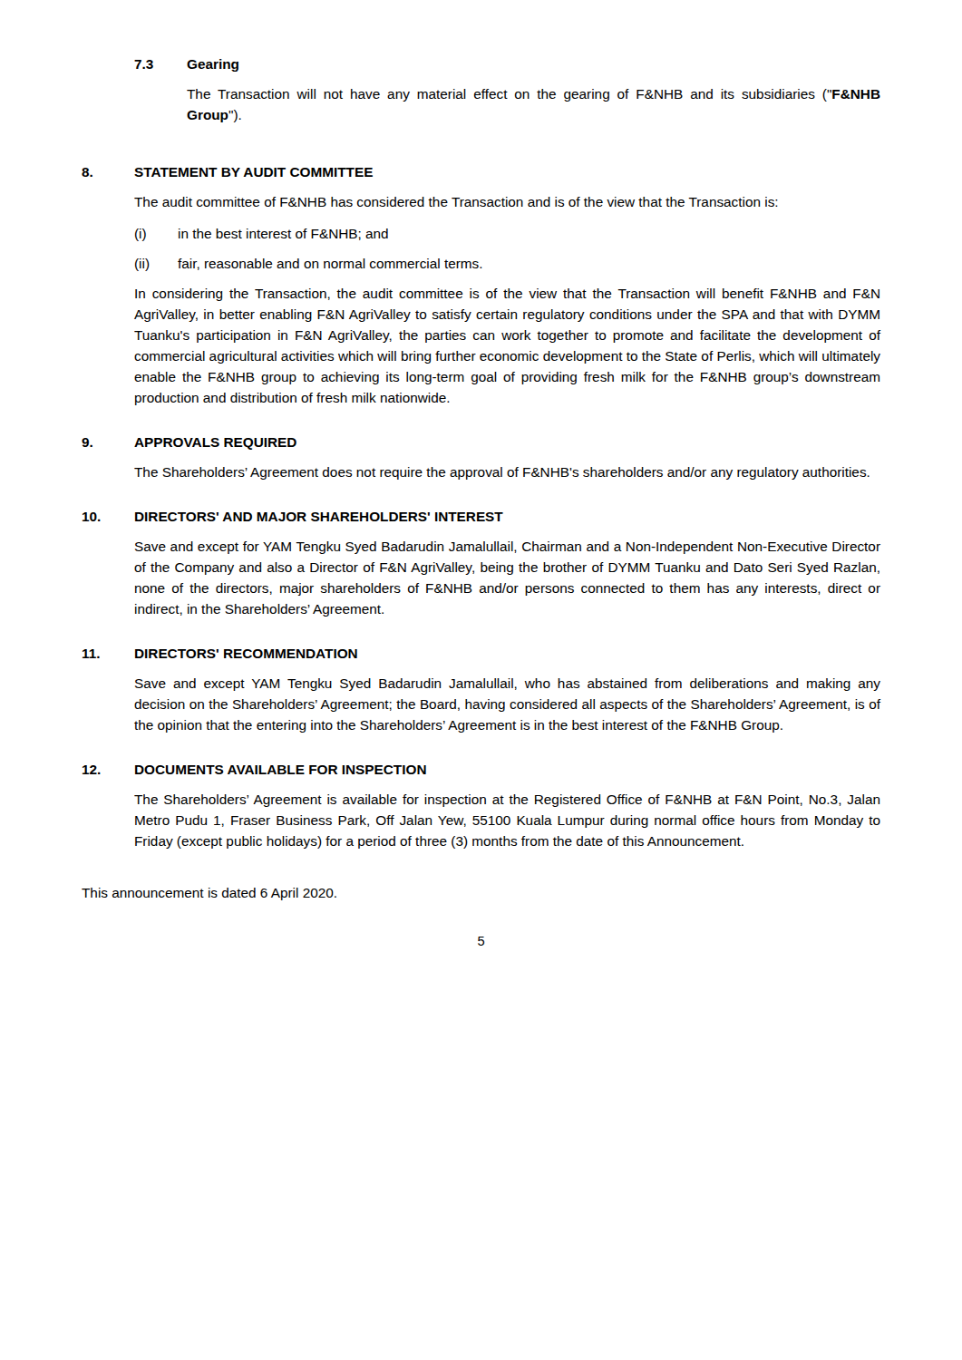7.3 Gearing
The Transaction will not have any material effect on the gearing of F&NHB and its subsidiaries ("F&NHB Group").
8. STATEMENT BY AUDIT COMMITTEE
The audit committee of F&NHB has considered the Transaction and is of the view that the Transaction is:
(i) in the best interest of F&NHB; and
(ii) fair, reasonable and on normal commercial terms.
In considering the Transaction, the audit committee is of the view that the Transaction will benefit F&NHB and F&N AgriValley, in better enabling F&N AgriValley to satisfy certain regulatory conditions under the SPA and that with DYMM Tuanku's participation in F&N AgriValley, the parties can work together to promote and facilitate the development of commercial agricultural activities which will bring further economic development to the State of Perlis, which will ultimately enable the F&NHB group to achieving its long-term goal of providing fresh milk for the F&NHB group’s downstream production and distribution of fresh milk nationwide.
9. APPROVALS REQUIRED
The Shareholders’ Agreement does not require the approval of F&NHB's shareholders and/or any regulatory authorities.
10. DIRECTORS' AND MAJOR SHAREHOLDERS' INTEREST
Save and except for YAM Tengku Syed Badarudin Jamalullail, Chairman and a Non-Independent Non-Executive Director of the Company and also a Director of F&N AgriValley, being the brother of DYMM Tuanku and Dato Seri Syed Razlan, none of the directors, major shareholders of F&NHB and/or persons connected to them has any interests, direct or indirect, in the Shareholders’ Agreement.
11. DIRECTORS' RECOMMENDATION
Save and except YAM Tengku Syed Badarudin Jamalullail, who has abstained from deliberations and making any decision on the Shareholders’ Agreement; the Board, having considered all aspects of the Shareholders’ Agreement, is of the opinion that the entering into the Shareholders’ Agreement is in the best interest of the F&NHB Group.
12. DOCUMENTS AVAILABLE FOR INSPECTION
The Shareholders’ Agreement is available for inspection at the Registered Office of F&NHB at F&N Point, No.3, Jalan Metro Pudu 1, Fraser Business Park, Off Jalan Yew, 55100 Kuala Lumpur during normal office hours from Monday to Friday (except public holidays) for a period of three (3) months from the date of this Announcement.
This announcement is dated 6 April 2020.
5